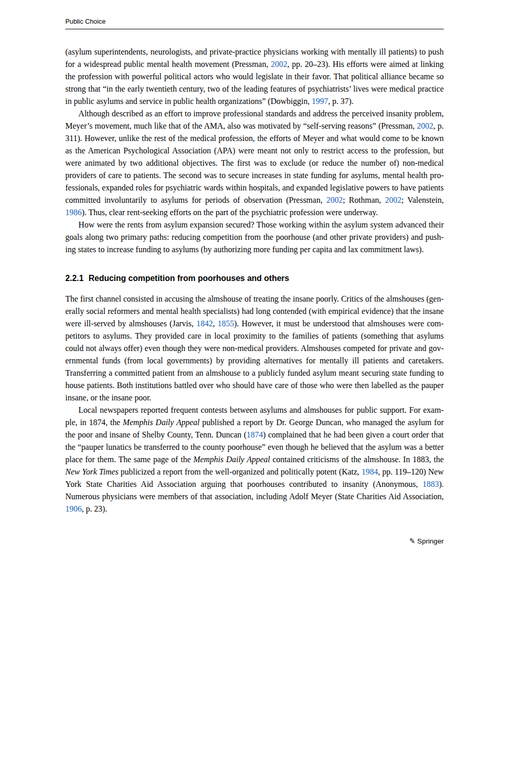Public Choice
(asylum superintendents, neurologists, and private-practice physicians working with mentally ill patients) to push for a widespread public mental health movement (Pressman, 2002, pp. 20–23). His efforts were aimed at linking the profession with powerful political actors who would legislate in their favor. That political alliance became so strong that “in the early twentieth century, two of the leading features of psychiatrists’ lives were medical practice in public asylums and service in public health organizations” (Dowbiggin, 1997, p. 37).
Although described as an effort to improve professional standards and address the perceived insanity problem, Meyer’s movement, much like that of the AMA, also was motivated by “self-serving reasons” (Pressman, 2002, p. 311). However, unlike the rest of the medical profession, the efforts of Meyer and what would come to be known as the American Psychological Association (APA) were meant not only to restrict access to the profession, but were animated by two additional objectives. The first was to exclude (or reduce the number of) non-medical providers of care to patients. The second was to secure increases in state funding for asylums, mental health professionals, expanded roles for psychiatric wards within hospitals, and expanded legislative powers to have patients committed involuntarily to asylums for periods of observation (Pressman, 2002; Rothman, 2002; Valenstein, 1986). Thus, clear rent-seeking efforts on the part of the psychiatric profession were underway.
How were the rents from asylum expansion secured? Those working within the asylum system advanced their goals along two primary paths: reducing competition from the poorhouse (and other private providers) and pushing states to increase funding to asylums (by authorizing more funding per capita and lax commitment laws).
2.2.1 Reducing competition from poorhouses and others
The first channel consisted in accusing the almshouse of treating the insane poorly. Critics of the almshouses (generally social reformers and mental health specialists) had long contended (with empirical evidence) that the insane were ill-served by almshouses (Jarvis, 1842, 1855). However, it must be understood that almshouses were competitors to asylums. They provided care in local proximity to the families of patients (something that asylums could not always offer) even though they were non-medical providers. Almshouses competed for private and governmental funds (from local governments) by providing alternatives for mentally ill patients and caretakers. Transferring a committed patient from an almshouse to a publicly funded asylum meant securing state funding to house patients. Both institutions battled over who should have care of those who were then labelled as the pauper insane, or the insane poor.
Local newspapers reported frequent contests between asylums and almshouses for public support. For example, in 1874, the Memphis Daily Appeal published a report by Dr. George Duncan, who managed the asylum for the poor and insane of Shelby County, Tenn. Duncan (1874) complained that he had been given a court order that the “pauper lunatics be transferred to the county poorhouse” even though he believed that the asylum was a better place for them. The same page of the Memphis Daily Appeal contained criticisms of the almshouse. In 1883, the New York Times publicized a report from the well-organized and politically potent (Katz, 1984, pp. 119–120) New York State Charities Aid Association arguing that poorhouses contributed to insanity (Anonymous, 1883). Numerous physicians were members of that association, including Adolf Meyer (State Charities Aid Association, 1906, p. 23).
✎ Springer